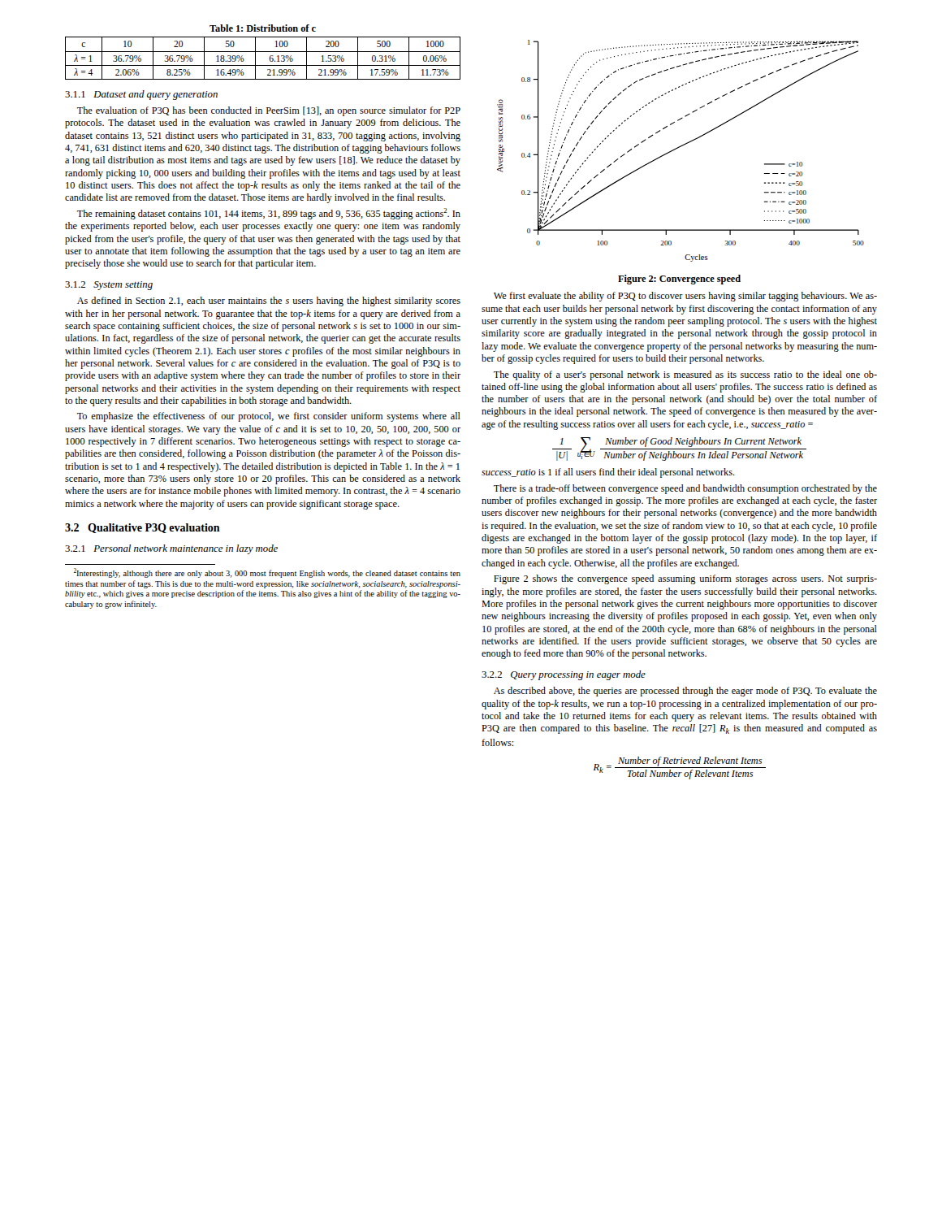Table 1: Distribution of c
| c | 10 | 20 | 50 | 100 | 200 | 500 | 1000 |
| --- | --- | --- | --- | --- | --- | --- | --- |
| λ = 1 | 36.79% | 36.79% | 18.39% | 6.13% | 1.53% | 0.31% | 0.06% |
| λ = 4 | 2.06% | 8.25% | 16.49% | 21.99% | 21.99% | 17.59% | 11.73% |
3.1.1 Dataset and query generation
The evaluation of P3Q has been conducted in PeerSim [13], an open source simulator for P2P protocols. The dataset used in the evaluation was crawled in January 2009 from delicious. The dataset contains 13, 521 distinct users who participated in 31, 833, 700 tagging actions, involving 4, 741, 631 distinct items and 620, 340 distinct tags. The distribution of tagging behaviours follows a long tail distribution as most items and tags are used by few users [18]. We reduce the dataset by randomly picking 10, 000 users and building their profiles with the items and tags used by at least 10 distinct users. This does not affect the top-k results as only the items ranked at the tail of the candidate list are removed from the dataset. Those items are hardly involved in the final results.
The remaining dataset contains 101, 144 items, 31, 899 tags and 9, 536, 635 tagging actions2. In the experiments reported below, each user processes exactly one query: one item was randomly picked from the user's profile, the query of that user was then generated with the tags used by that user to annotate that item following the assumption that the tags used by a user to tag an item are precisely those she would use to search for that particular item.
3.1.2 System setting
As defined in Section 2.1, each user maintains the s users having the highest similarity scores with her in her personal network. To guarantee that the top-k items for a query are derived from a search space containing sufficient choices, the size of personal network s is set to 1000 in our simulations. In fact, regardless of the size of personal network, the querier can get the accurate results within limited cycles (Theorem 2.1). Each user stores c profiles of the most similar neighbours in her personal network. Several values for c are considered in the evaluation. The goal of P3Q is to provide users with an adaptive system where they can trade the number of profiles to store in their personal networks and their activities in the system depending on their requirements with respect to the query results and their capabilities in both storage and bandwidth.
To emphasize the effectiveness of our protocol, we first consider uniform systems where all users have identical storages. We vary the value of c and it is set to 10, 20, 50, 100, 200, 500 or 1000 respectively in 7 different scenarios. Two heterogeneous settings with respect to storage capabilities are then considered, following a Poisson distribution (the parameter λ of the Poisson distribution is set to 1 and 4 respectively). The detailed distribution is depicted in Table 1. In the λ = 1 scenario, more than 73% users only store 10 or 20 profiles. This can be considered as a network where the users are for instance mobile phones with limited memory. In contrast, the λ = 4 scenario mimics a network where the majority of users can provide significant storage space.
3.2 Qualitative P3Q evaluation
3.2.1 Personal network maintenance in lazy mode
2Interestingly, although there are only about 3, 000 most frequent English words, the cleaned dataset contains ten times that number of tags. This is due to the multi-word expression, like socialnetwork, socialsearch, socialresponsiblility etc., which gives a more precise description of the items. This also gives a hint of the ability of the tagging vocabulary to grow infinitely.
0 0.2 0.4 0.6 0.8 1 0 100 200 300 400 500 Cycles Average success ratio c=10 c=20 c=50 c=100 c=200 c=500 c=1000
Figure 2: Convergence speed
We first evaluate the ability of P3Q to discover users having similar tagging behaviours. We assume that each user builds her personal network by first discovering the contact information of any user currently in the system using the random peer sampling protocol. The s users with the highest similarity score are gradually integrated in the personal network through the gossip protocol in lazy mode. We evaluate the convergence property of the personal networks by measuring the number of gossip cycles required for users to build their personal networks.
The quality of a user's personal network is measured as its success ratio to the ideal one obtained off-line using the global information about all users' profiles. The success ratio is defined as the number of users that are in the personal network (and should be) over the total number of neighbours in the ideal personal network. The speed of convergence is then measured by the average of the resulting success ratios over all users for each cycle, i.e., success_ratio =
1|U| ∑ui∈U Number of Good Neighbours In Current Network Number of Neighbours In Ideal Personal Network
success_ratio is 1 if all users find their ideal personal networks.
There is a trade-off between convergence speed and bandwidth consumption orchestrated by the number of profiles exchanged in gossip. The more profiles are exchanged at each cycle, the faster users discover new neighbours for their personal networks (convergence) and the more bandwidth is required. In the evaluation, we set the size of random view to 10, so that at each cycle, 10 profile digests are exchanged in the bottom layer of the gossip protocol (lazy mode). In the top layer, if more than 50 profiles are stored in a user's personal network, 50 random ones among them are exchanged in each cycle. Otherwise, all the profiles are exchanged.
Figure 2 shows the convergence speed assuming uniform storages across users. Not surprisingly, the more profiles are stored, the faster the users successfully build their personal networks. More profiles in the personal network gives the current neighbours more opportunities to discover new neighbours increasing the diversity of profiles proposed in each gossip. Yet, even when only 10 profiles are stored, at the end of the 200th cycle, more than 68% of neighbours in the personal networks are identified. If the users provide sufficient storages, we observe that 50 cycles are enough to feed more than 90% of the personal networks.
3.2.2 Query processing in eager mode
As described above, the queries are processed through the eager mode of P3Q. To evaluate the quality of the top-k results, we run a top-10 processing in a centralized implementation of our protocol and take the 10 returned items for each query as relevant items. The results obtained with P3Q are then compared to this baseline. The recall [27] Rk is then measured and computed as follows:
Rk = Number of Retrieved Relevant Items Total Number of Relevant Items